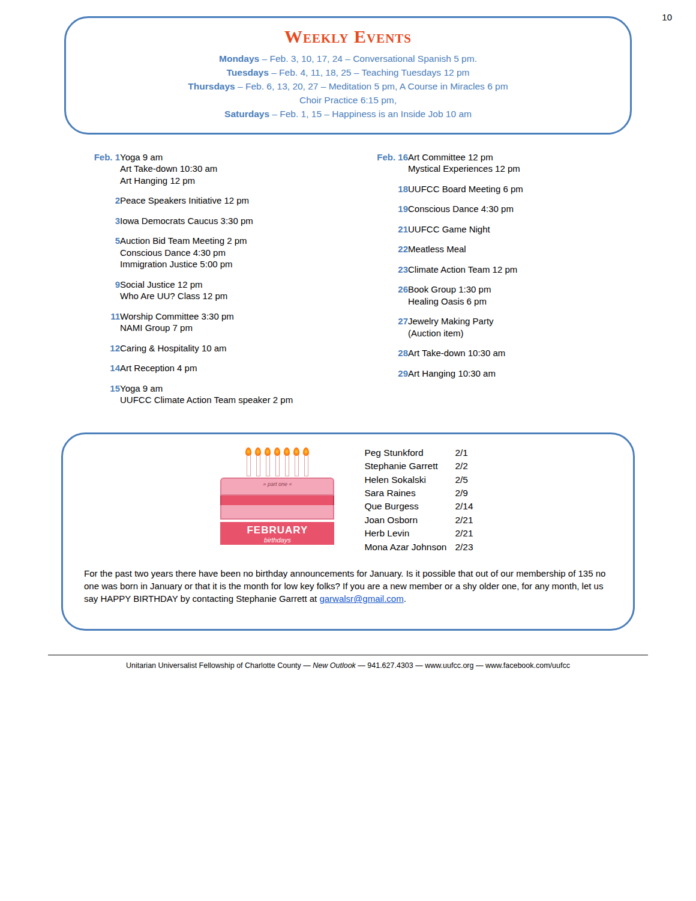10
Weekly Events
Mondays – Feb. 3, 10, 17, 24 – Conversational Spanish 5 pm.
Tuesdays – Feb. 4, 11, 18, 25 – Teaching Tuesdays 12 pm
Thursdays – Feb. 6, 13, 20, 27 – Meditation 5 pm, A Course in Miracles 6 pm
Choir Practice 6:15 pm,
Saturdays – Feb. 1, 15 – Happiness is an Inside Job 10 am
| Feb. 1 | Yoga 9 am Art Take-down 10:30 am Art Hanging 12 pm |
| 2 | Peace Speakers Initiative 12 pm |
| 3 | Iowa Democrats Caucus 3:30 pm |
| 5 | Auction Bid Team Meeting 2 pm Conscious Dance 4:30 pm Immigration Justice 5:00 pm |
| 9 | Social Justice 12 pm Who Are UU? Class 12 pm |
| 11 | Worship Committee 3:30 pm NAMI Group 7 pm |
| 12 | Caring & Hospitality 10 am |
| 14 | Art Reception 4 pm |
| 15 | Yoga 9 am UUFCC Climate Action Team speaker 2 pm |
| Feb. 16 | Art Committee 12 pm Mystical Experiences 12 pm |
| 18 | UUFCC Board Meeting 6 pm |
| 19 | Conscious Dance 4:30 pm |
| 21 | UUFCC Game Night |
| 22 | Meatless Meal |
| 23 | Climate Action Team 12 pm |
| 26 | Book Group 1:30 pm Healing Oasis 6 pm |
| 27 | Jewelry Making Party (Auction item) |
| 28 | Art Take-down 10:30 am |
| 29 | Art Hanging 10:30 am |
» part one «
FEBRUARYbirthdays
| Peg Stunkford | 2/1 |
| Stephanie Garrett | 2/2 |
| Helen Sokalski | 2/5 |
| Sara Raines | 2/9 |
| Que Burgess | 2/14 |
| Joan Osborn | 2/21 |
| Herb Levin | 2/21 |
| Mona Azar Johnson | 2/23 |
For the past two years there have been no birthday announcements for January. Is it possible that out of our membership of 135 no one was born in January or that it is the month for low key folks? If you are a new member or a shy older one, for any month, let us say HAPPY BIRTHDAY by contacting Stephanie Garrett at garwalsr@gmail.com.
Unitarian Universalist Fellowship of Charlotte County — New Outlook — 941.627.4303 — www.uufcc.org — www.facebook.com/uufcc